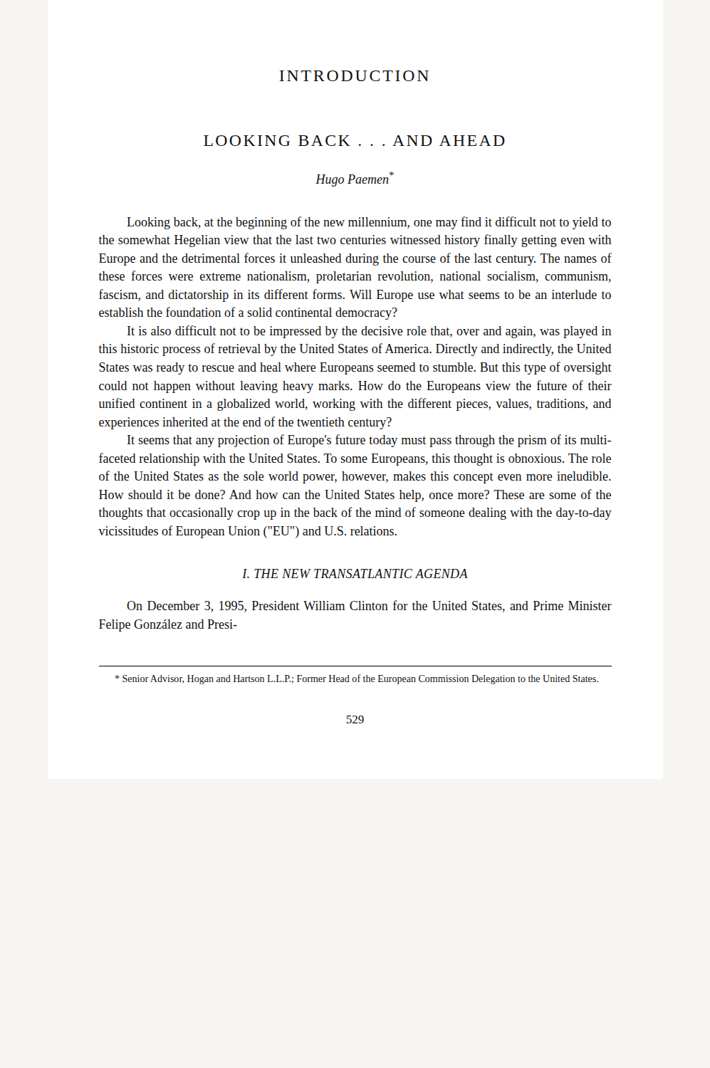INTRODUCTION
LOOKING BACK . . . AND AHEAD
Hugo Paemen*
Looking back, at the beginning of the new millennium, one may find it difficult not to yield to the somewhat Hegelian view that the last two centuries witnessed history finally getting even with Europe and the detrimental forces it unleashed during the course of the last century. The names of these forces were extreme nationalism, proletarian revolution, national socialism, communism, fascism, and dictatorship in its different forms. Will Europe use what seems to be an interlude to establish the foundation of a solid continental democracy?
It is also difficult not to be impressed by the decisive role that, over and again, was played in this historic process of retrieval by the United States of America. Directly and indirectly, the United States was ready to rescue and heal where Europeans seemed to stumble. But this type of oversight could not happen without leaving heavy marks. How do the Europeans view the future of their unified continent in a globalized world, working with the different pieces, values, traditions, and experiences inherited at the end of the twentieth century?
It seems that any projection of Europe's future today must pass through the prism of its multi-faceted relationship with the United States. To some Europeans, this thought is obnoxious. The role of the United States as the sole world power, however, makes this concept even more ineludible. How should it be done? And how can the United States help, once more? These are some of the thoughts that occasionally crop up in the back of the mind of someone dealing with the day-to-day vicissitudes of European Union ("EU") and U.S. relations.
I. THE NEW TRANSATLANTIC AGENDA
On December 3, 1995, President William Clinton for the United States, and Prime Minister Felipe González and Presi-
* Senior Advisor, Hogan and Hartson L.L.P.; Former Head of the European Commission Delegation to the United States.
529